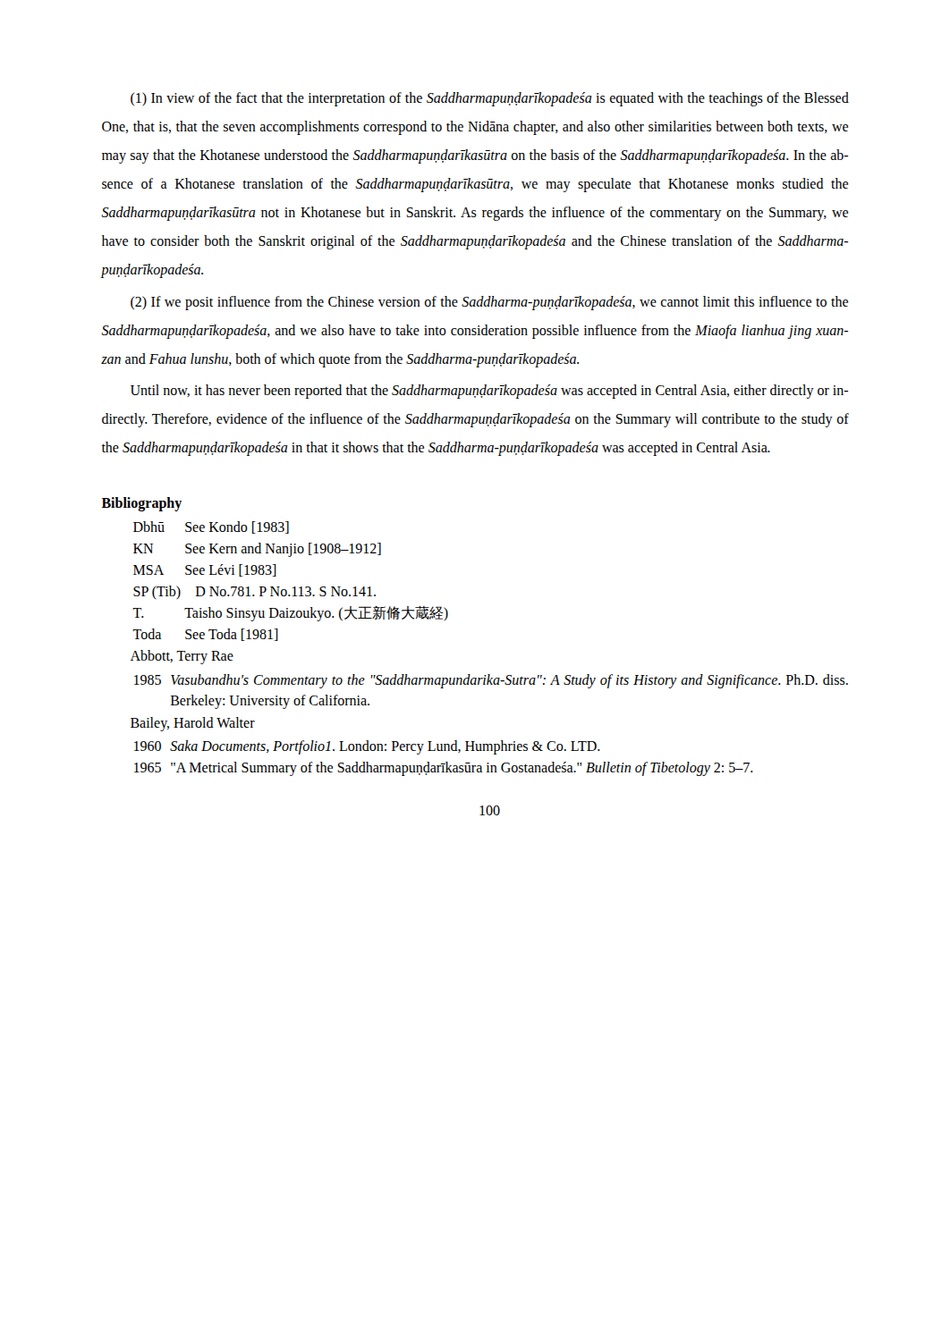(1) In view of the fact that the interpretation of the Saddharmapuṇḍarīkopadeśa is equated with the teachings of the Blessed One, that is, that the seven accomplishments correspond to the Nidāna chapter, and also other similarities between both texts, we may say that the Khotanese understood the Saddharmapuṇḍarīkasūtra on the basis of the Saddharmapuṇḍarīkopadeśa. In the absence of a Khotanese translation of the Saddharmapuṇḍarīkasūtra, we may speculate that Khotanese monks studied the Saddharmapuṇḍarīkasūtra not in Khotanese but in Sanskrit. As regards the influence of the commentary on the Summary, we have to consider both the Sanskrit original of the Saddharmapuṇḍarīkopadeśa and the Chinese translation of the Saddharma-puṇḍarīkopadeśa.
(2) If we posit influence from the Chinese version of the Saddharma-puṇḍarīkopadeśa, we cannot limit this influence to the Saddharmapuṇḍarīkopadeśa, and we also have to take into consideration possible influence from the Miaofa lianhua jing xuanzan and Fahua lunshu, both of which quote from the Saddharma-puṇḍarīkopadeśa.
Until now, it has never been reported that the Saddharmapuṇḍarīkopadeśa was accepted in Central Asia, either directly or indirectly. Therefore, evidence of the influence of the Saddharmapuṇḍarīkopadeśa on the Summary will contribute to the study of the Saddharmapuṇḍarīkopadeśa in that it shows that the Saddharma-puṇḍarīkopadeśa was accepted in Central Asia.
Bibliography
Dbhū See Kondo [1983]
KN See Kern and Nanjio [1908–1912]
MSA See Lévi [1983]
SP (Tib) D No.781. P No.113. S No.141.
T. Taisho Sinsyu Daizoukyo. (大正新脩大蔵経)
Toda See Toda [1981]
Abbott, Terry Rae
1985 Vasubandhu's Commentary to the "Saddharmapundarika-Sutra": A Study of its History and Significance. Ph.D. diss. Berkeley: University of California.
Bailey, Harold Walter
1960 Saka Documents, Portfolio1. London: Percy Lund, Humphries & Co. LTD.
1965 "A Metrical Summary of the Saddharmapuṇḍarīkasūra in Gostanadeśa." Bulletin of Tibetology 2: 5–7.
100